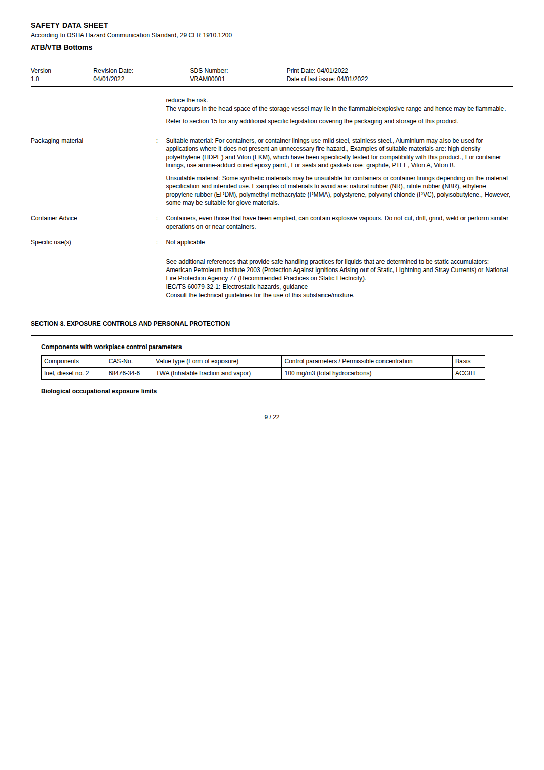SAFETY DATA SHEET
According to OSHA Hazard Communication Standard, 29 CFR 1910.1200
ATB/VTB Bottoms
| Version 1.0 | Revision Date: 04/01/2022 | SDS Number: VRAM00001 | Print Date: 04/01/2022 Date of last issue: 04/01/2022 |
| | | reduce the risk. The vapours in the head space of the storage vessel may lie in the flammable/explosive range and hence may be flammable. Refer to section 15 for any additional specific legislation covering the packaging and storage of this product. |
| Packaging material | : | Suitable material: For containers, or container linings use mild steel, stainless steel., Aluminium may also be used for applications where it does not present an unnecessary fire hazard., Examples of suitable materials are: high density polyethylene (HDPE) and Viton (FKM), which have been specifically tested for compatibility with this product., For container linings, use amine-adduct cured epoxy paint., For seals and gaskets use: graphite, PTFE, Viton A, Viton B. Unsuitable material: Some synthetic materials may be unsuitable for containers or container linings depending on the material specification and intended use. Examples of materials to avoid are: natural rubber (NR), nitrile rubber (NBR), ethylene propylene rubber (EPDM), polymethyl methacrylate (PMMA), polystyrene, polyvinyl chloride (PVC), polyisobutylene., However, some may be suitable for glove materials. |
| Container Advice | : | Containers, even those that have been emptied, can contain explosive vapours. Do not cut, drill, grind, weld or perform similar operations on or near containers. |
| Specific use(s) | : | Not applicable |
| | | See additional references that provide safe handling practices for liquids that are determined to be static accumulators: American Petroleum Institute 2003 (Protection Against Ignitions Arising out of Static, Lightning and Stray Currents) or National Fire Protection Agency 77 (Recommended Practices on Static Electricity). IEC/TS 60079-32-1: Electrostatic hazards, guidance Consult the technical guidelines for the use of this substance/mixture. |
SECTION 8. EXPOSURE CONTROLS AND PERSONAL PROTECTION
Components with workplace control parameters
| Components | CAS-No. | Value type (Form of exposure) | Control parameters / Permissible concentration | Basis |
| --- | --- | --- | --- | --- |
| fuel, diesel no. 2 | 68476-34-6 | TWA (Inhalable fraction and vapor) | 100 mg/m3 (total hydrocarbons) | ACGIH |
Biological occupational exposure limits
9 / 22